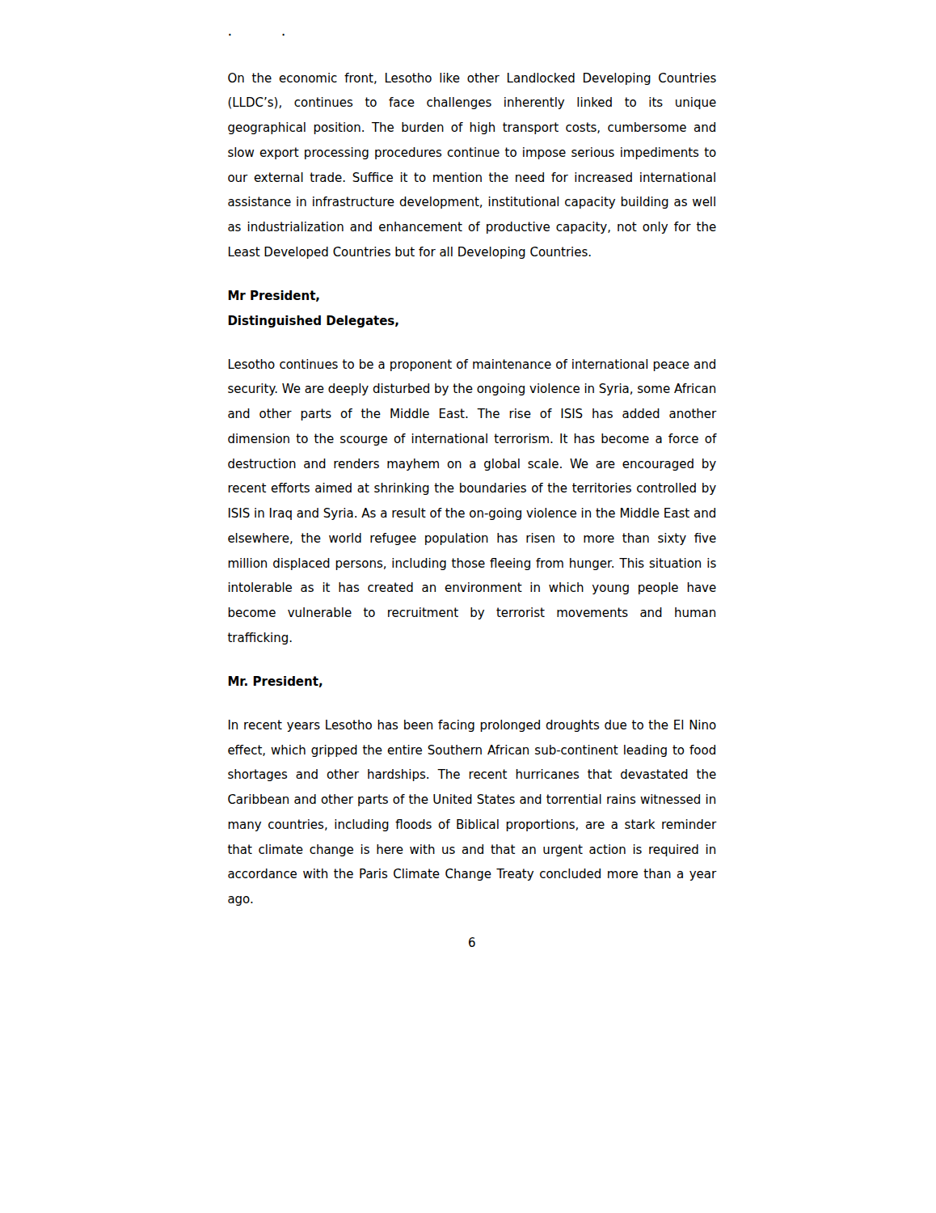..
On the economic front, Lesotho like other Landlocked Developing Countries (LLDC’s), continues to face challenges inherently linked to its unique geographical position. The burden of high transport costs, cumbersome and slow export processing procedures continue to impose serious impediments to our external trade. Suffice it to mention the need for increased international assistance in infrastructure development, institutional capacity building as well as industrialization and enhancement of productive capacity, not only for the Least Developed Countries but for all Developing Countries.
Mr President, Distinguished Delegates,
Lesotho continues to be a proponent of maintenance of international peace and security. We are deeply disturbed by the ongoing violence in Syria, some African and other parts of the Middle East. The rise of ISIS has added another dimension to the scourge of international terrorism. It has become a force of destruction and renders mayhem on a global scale. We are encouraged by recent efforts aimed at shrinking the boundaries of the territories controlled by ISIS in Iraq and Syria. As a result of the on-going violence in the Middle East and elsewhere, the world refugee population has risen to more than sixty five million displaced persons, including those fleeing from hunger. This situation is intolerable as it has created an environment in which young people have become vulnerable to recruitment by terrorist movements and human trafficking.
Mr. President,
In recent years Lesotho has been facing prolonged droughts due to the El Nino effect, which gripped the entire Southern African sub-continent leading to food shortages and other hardships. The recent hurricanes that devastated the Caribbean and other parts of the United States and torrential rains witnessed in many countries, including floods of Biblical proportions, are a stark reminder that climate change is here with us and that an urgent action is required in accordance with the Paris Climate Change Treaty concluded more than a year ago.
6